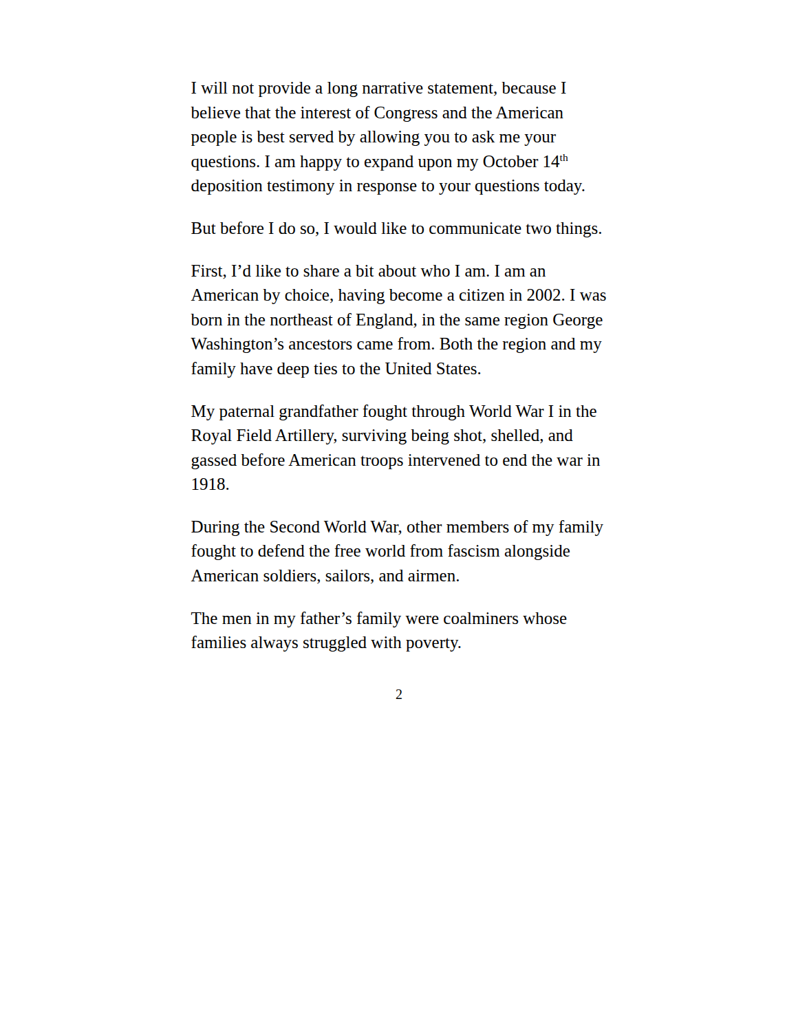I will not provide a long narrative statement, because I believe that the interest of Congress and the American people is best served by allowing you to ask me your questions. I am happy to expand upon my October 14th deposition testimony in response to your questions today.
But before I do so, I would like to communicate two things.
First, I’d like to share a bit about who I am. I am an American by choice, having become a citizen in 2002. I was born in the northeast of England, in the same region George Washington’s ancestors came from. Both the region and my family have deep ties to the United States.
My paternal grandfather fought through World War I in the Royal Field Artillery, surviving being shot, shelled, and gassed before American troops intervened to end the war in 1918.
During the Second World War, other members of my family fought to defend the free world from fascism alongside American soldiers, sailors, and airmen.
The men in my father’s family were coalminers whose families always struggled with poverty.
2